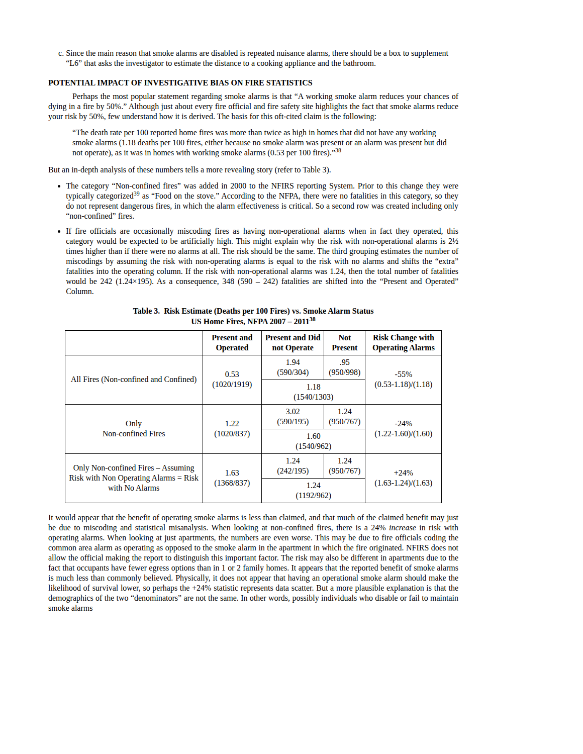Since the main reason that smoke alarms are disabled is repeated nuisance alarms, there should be a box to supplement “L6” that asks the investigator to estimate the distance to a cooking appliance and the bathroom.
Potential Impact of Investigative Bias on Fire Statistics
Perhaps the most popular statement regarding smoke alarms is that “A working smoke alarm reduces your chances of dying in a fire by 50%.” Although just about every fire official and fire safety site highlights the fact that smoke alarms reduce your risk by 50%, few understand how it is derived. The basis for this oft-cited claim is the following:
“The death rate per 100 reported home fires was more than twice as high in homes that did not have any working smoke alarms (1.18 deaths per 100 fires, either because no smoke alarm was present or an alarm was present but did not operate), as it was in homes with working smoke alarms (0.53 per 100 fires).”38
But an in-depth analysis of these numbers tells a more revealing story (refer to Table 3).
The category “Non-confined fires” was added in 2000 to the NFIRS reporting System. Prior to this change they were typically categorized39 as “Food on the stove.” According to the NFPA, there were no fatalities in this category, so they do not represent dangerous fires, in which the alarm effectiveness is critical. So a second row was created including only “non-confined” fires.
If fire officials are occasionally miscoding fires as having non-operational alarms when in fact they operated, this category would be expected to be artificially high. This might explain why the risk with non-operational alarms is 2½ times higher than if there were no alarms at all. The risk should be the same. The third grouping estimates the number of miscodings by assuming the risk with non-operating alarms is equal to the risk with no alarms and shifts the “extra” fatalities into the operating column. If the risk with non-operational alarms was 1.24, then the total number of fatalities would be 242 (1.24×195). As a consequence, 348 (590 – 242) fatalities are shifted into the “Present and Operated” Column.
Table 3. Risk Estimate (Deaths per 100 Fires) vs. Smoke Alarm Status
US Home Fires, NFPA 2007 – 201138
| | Present and Operated | Present and Did not Operate | Not Present | Risk Change with Operating Alarms |
| --- | --- | --- | --- | --- |
| All Fires (Non-confined and Confined) | 0.53 (1020/1919) | 1.94 (590/304) | .95 (950/998) | -55% (0.53-1.18)/(1.18) |
| 1.18 (1540/1303) |
| Only Non-confined Fires | 1.22 (1020/837) | 3.02 (590/195) | 1.24 (950/767) | -24% (1.22-1.60)/(1.60) |
| 1.60 (1540/962) |
| Only Non-confined Fires – Assuming Risk with Non Operating Alarms = Risk with No Alarms | 1.63 (1368/837) | 1.24 (242/195) | 1.24 (950/767) | +24% (1.63-1.24)/(1.63) |
| 1.24 (1192/962) |
It would appear that the benefit of operating smoke alarms is less than claimed, and that much of the claimed benefit may just be due to miscoding and statistical misanalysis. When looking at non-confined fires, there is a 24% increase in risk with operating alarms. When looking at just apartments, the numbers are even worse. This may be due to fire officials coding the common area alarm as operating as opposed to the smoke alarm in the apartment in which the fire originated. NFIRS does not allow the official making the report to distinguish this important factor. The risk may also be different in apartments due to the fact that occupants have fewer egress options than in 1 or 2 family homes. It appears that the reported benefit of smoke alarms is much less than commonly believed. Physically, it does not appear that having an operational smoke alarm should make the likelihood of survival lower, so perhaps the +24% statistic represents data scatter. But a more plausible explanation is that the demographics of the two “denominators” are not the same. In other words, possibly individuals who disable or fail to maintain smoke alarms